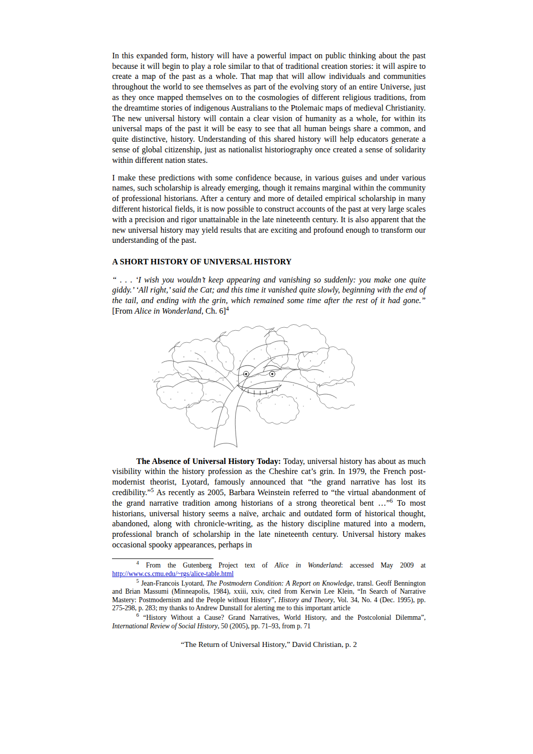In this expanded form, history will have a powerful impact on public thinking about the past because it will begin to play a role similar to that of traditional creation stories: it will aspire to create a map of the past as a whole. That map that will allow individuals and communities throughout the world to see themselves as part of the evolving story of an entire Universe, just as they once mapped themselves on to the cosmologies of different religious traditions, from the dreamtime stories of indigenous Australians to the Ptolemaic maps of medieval Christianity. The new universal history will contain a clear vision of humanity as a whole, for within its universal maps of the past it will be easy to see that all human beings share a common, and quite distinctive, history. Understanding of this shared history will help educators generate a sense of global citizenship, just as nationalist historiography once created a sense of solidarity within different nation states.
I make these predictions with some confidence because, in various guises and under various names, such scholarship is already emerging, though it remains marginal within the community of professional historians. After a century and more of detailed empirical scholarship in many different historical fields, it is now possible to construct accounts of the past at very large scales with a precision and rigor unattainable in the late nineteenth century. It is also apparent that the new universal history may yield results that are exciting and profound enough to transform our understanding of the past.
A SHORT HISTORY OF UNIVERSAL HISTORY
“ . . . ‘I wish you wouldn’t keep appearing and vanishing so suddenly: you make one quite giddy.’ ‘All right,’ said the Cat; and this time it vanished quite slowly, beginning with the end of the tail, and ending with the grin, which remained some time after the rest of it had gone.” [From Alice in Wonderland, Ch. 6]4
The Absence of Universal History Today: Today, universal history has about as much visibility within the history profession as the Cheshire cat’s grin. In 1979, the French post-modernist theorist, Lyotard, famously announced that “the grand narrative has lost its credibility.”5 As recently as 2005, Barbara Weinstein referred to “the virtual abandonment of the grand narrative tradition among historians of a strong theoretical bent …”6 To most historians, universal history seems a naïve, archaic and outdated form of historical thought, abandoned, along with chronicle-writing, as the history discipline matured into a modern, professional branch of scholarship in the late nineteenth century. Universal history makes occasional spooky appearances, perhaps in
4 From the Gutenberg Project text of Alice in Wonderland: accessed May 2009 at http://www.cs.cmu.edu/~rgs/alice-table.html
5 Jean-Francois Lyotard, The Postmodern Condition: A Report on Knowledge, transl. Geoff Bennington and Brian Massumi (Minneapolis, 1984), xxiii, xxiv, cited from Kerwin Lee Klein, “In Search of Narrative Mastery: Postmodernism and the People without History”, History and Theory, Vol. 34, No. 4 (Dec. 1995), pp. 275-298, p. 283; my thanks to Andrew Dunstall for alerting me to this important article
6 “History Without a Cause? Grand Narratives, World History, and the Postcolonial Dilemma”, International Review of Social History, 50 (2005), pp. 71–93, from p. 71
“The Return of Universal History,” David Christian, p. 2